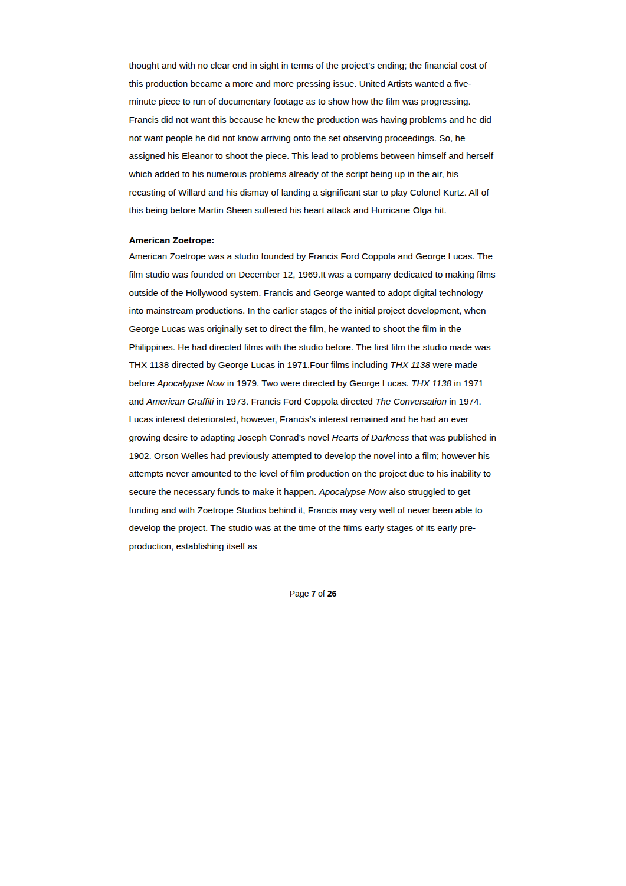thought and with no clear end in sight in terms of the project’s ending; the financial cost of this production became a more and more pressing issue. United Artists wanted a five-minute piece to run of documentary footage as to show how the film was progressing. Francis did not want this because he knew the production was having problems and he did not want people he did not know arriving onto the set observing proceedings. So, he assigned his Eleanor to shoot the piece. This lead to problems between himself and herself which added to his numerous problems already of the script being up in the air, his recasting of Willard and his dismay of landing a significant star to play Colonel Kurtz. All of this being before Martin Sheen suffered his heart attack and Hurricane Olga hit.
American Zoetrope:
American Zoetrope was a studio founded by Francis Ford Coppola and George Lucas. The film studio was founded on December 12, 1969.It was a company dedicated to making films outside of the Hollywood system. Francis and George wanted to adopt digital technology into mainstream productions. In the earlier stages of the initial project development, when George Lucas was originally set to direct the film, he wanted to shoot the film in the Philippines. He had directed films with the studio before. The first film the studio made was THX 1138 directed by George Lucas in 1971.Four films including THX 1138 were made before Apocalypse Now in 1979. Two were directed by George Lucas. THX 1138 in 1971 and American Graffiti in 1973. Francis Ford Coppola directed The Conversation in 1974. Lucas interest deteriorated, however, Francis’s interest remained and he had an ever growing desire to adapting Joseph Conrad’s novel Hearts of Darkness that was published in 1902. Orson Welles had previously attempted to develop the novel into a film; however his attempts never amounted to the level of film production on the project due to his inability to secure the necessary funds to make it happen. Apocalypse Now also struggled to get funding and with Zoetrope Studios behind it, Francis may very well of never been able to develop the project. The studio was at the time of the films early stages of its early pre-production, establishing itself as
Page 7 of 26